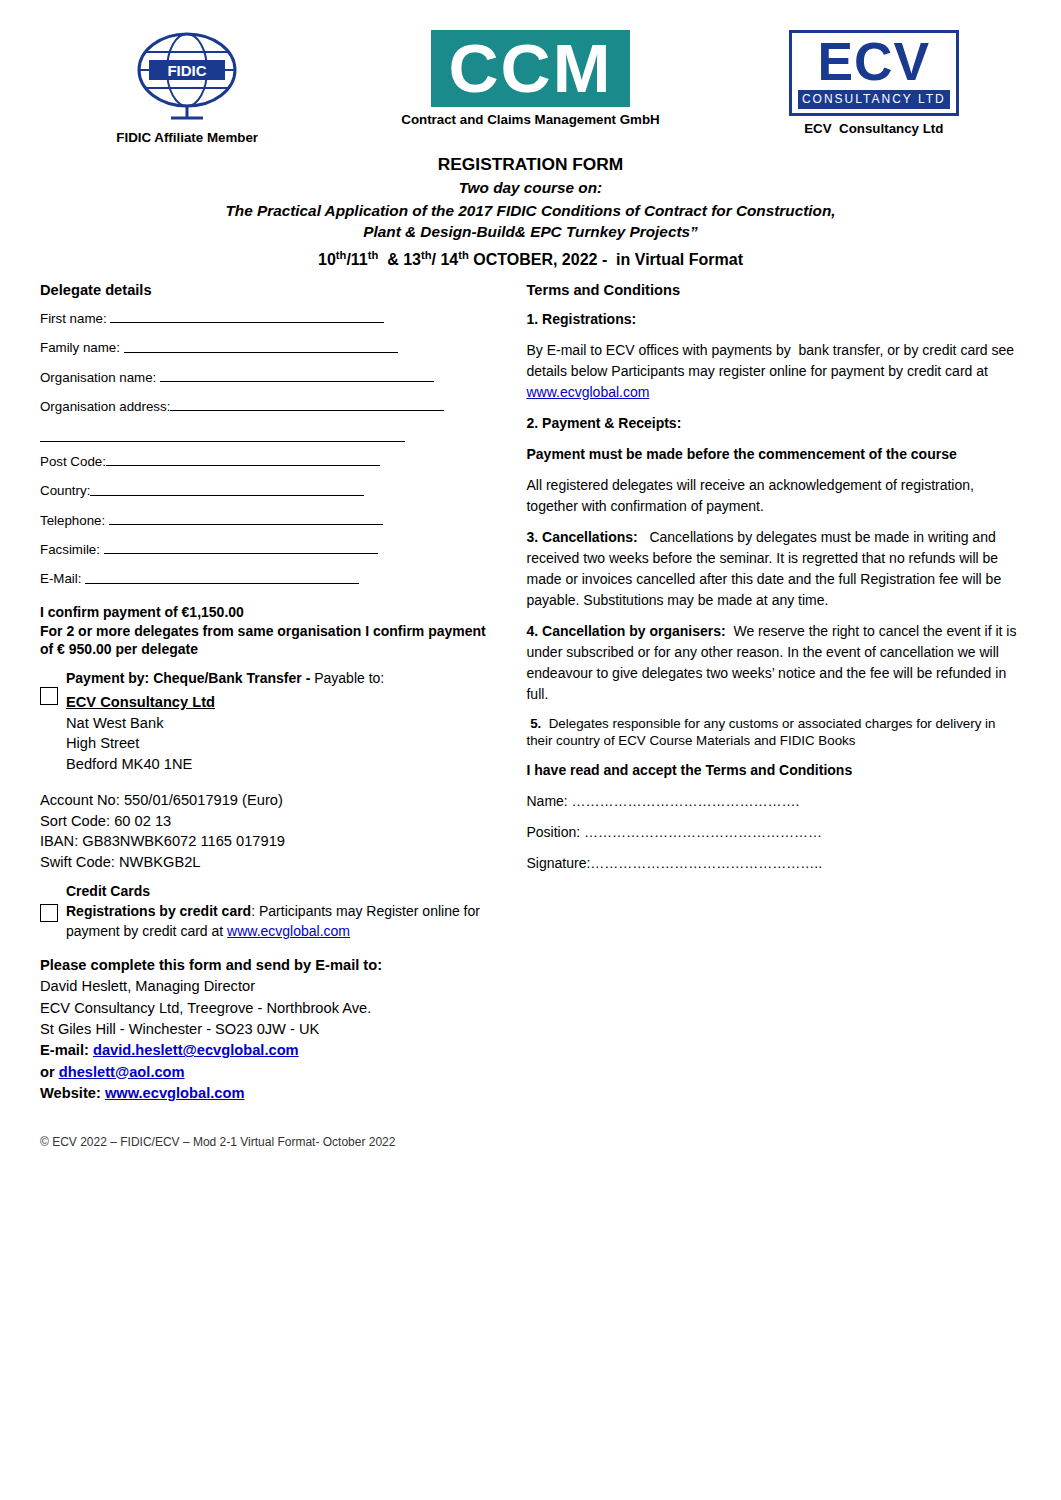FIDIC
FIDIC Affiliate Member
CCM
Contract and Claims Management GmbH
ECV
CONSULTANCY LTD
ECV Consultancy Ltd
REGISTRATION FORM
Two day course on:
The Practical Application of the 2017 FIDIC Conditions of Contract for Construction,
Plant & Design-Build& EPC Turnkey Projects”
10th/11th & 13th/ 14th OCTOBER, 2022 - in Virtual Format
Delegate details
First name:
Family name:
Organisation name:
Organisation address:
Post Code:
Country:
Telephone:
Facsimile:
E-Mail:
I confirm payment of €1,150.00
For 2 or more delegates from same organisation I confirm payment of € 950.00 per delegate
Payment by: Cheque/Bank Transfer - Payable to:
ECV Consultancy Ltd
Nat West Bank
High Street
Bedford MK40 1NE
Account No: 550/01/65017919 (Euro)
Sort Code: 60 02 13
IBAN: GB83NWBK6072 1165 017919
Swift Code: NWBKGB2L
Credit Cards
Registrations by credit card: Participants may Register online for payment by credit card at www.ecvglobal.com
Please complete this form and send by E-mail to:
David Heslett, Managing Director
ECV Consultancy Ltd, Treegrove - Northbrook Ave.
St Giles Hill - Winchester - SO23 0JW - UK
E-mail: david.heslett@ecvglobal.com
or dheslett@aol.com
Website: www.ecvglobal.com
Terms and Conditions
1. Registrations:
By E-mail to ECV offices with payments by bank transfer, or by credit card see details below Participants may register online for payment by credit card at www.ecvglobal.com
2. Payment & Receipts:
Payment must be made before the commencement of the course
All registered delegates will receive an acknowledgement of registration, together with confirmation of payment.
3. Cancellations: Cancellations by delegates must be made in writing and received two weeks before the seminar. It is regretted that no refunds will be made or invoices cancelled after this date and the full Registration fee will be payable. Substitutions may be made at any time.
4. Cancellation by organisers: We reserve the right to cancel the event if it is under subscribed or for any other reason. In the event of cancellation we will endeavour to give delegates two weeks’ notice and the fee will be refunded in full.
5. Delegates responsible for any customs or associated charges for delivery in their country of ECV Course Materials and FIDIC Books
I have read and accept the Terms and Conditions
Name: ………………………………………….
Position: ……………………………………………
Signature:…………………………………………..
© ECV 2022 – FIDIC/ECV – Mod 2-1 Virtual Format- October 2022